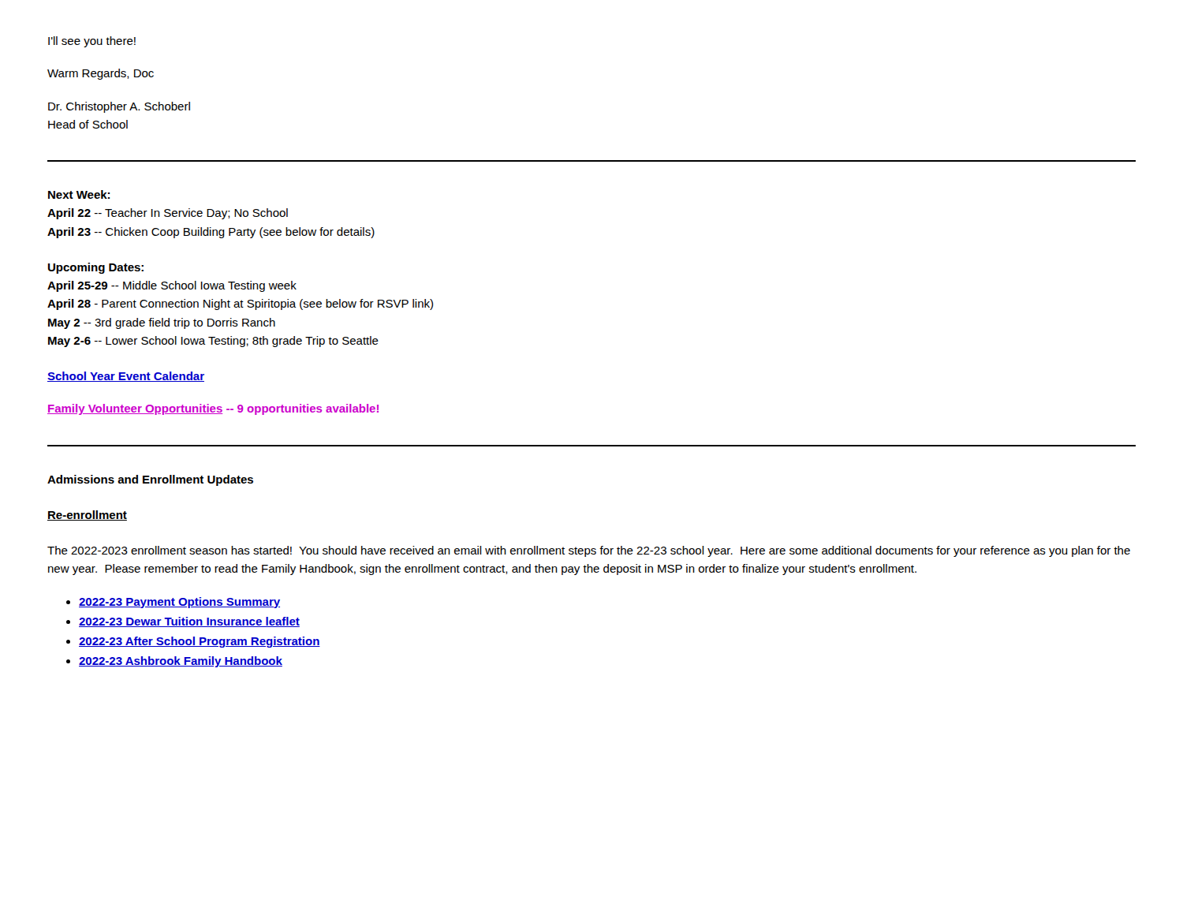I'll see you there!
Warm Regards, Doc
Dr. Christopher A. Schoberl
Head of School
Next Week:
April 22 -- Teacher In Service Day; No School
April 23 -- Chicken Coop Building Party (see below for details)
Upcoming Dates:
April 25-29 -- Middle School Iowa Testing week
April 28 - Parent Connection Night at Spiritopia (see below for RSVP link)
May 2 -- 3rd grade field trip to Dorris Ranch
May 2-6 -- Lower School Iowa Testing; 8th grade Trip to Seattle
School Year Event Calendar
Family Volunteer Opportunities -- 9 opportunities available!
Admissions and Enrollment Updates
Re-enrollment
The 2022-2023 enrollment season has started! You should have received an email with enrollment steps for the 22-23 school year. Here are some additional documents for your reference as you plan for the new year. Please remember to read the Family Handbook, sign the enrollment contract, and then pay the deposit in MSP in order to finalize your student's enrollment.
2022-23 Payment Options Summary
2022-23 Dewar Tuition Insurance leaflet
2022-23 After School Program Registration
2022-23 Ashbrook Family Handbook